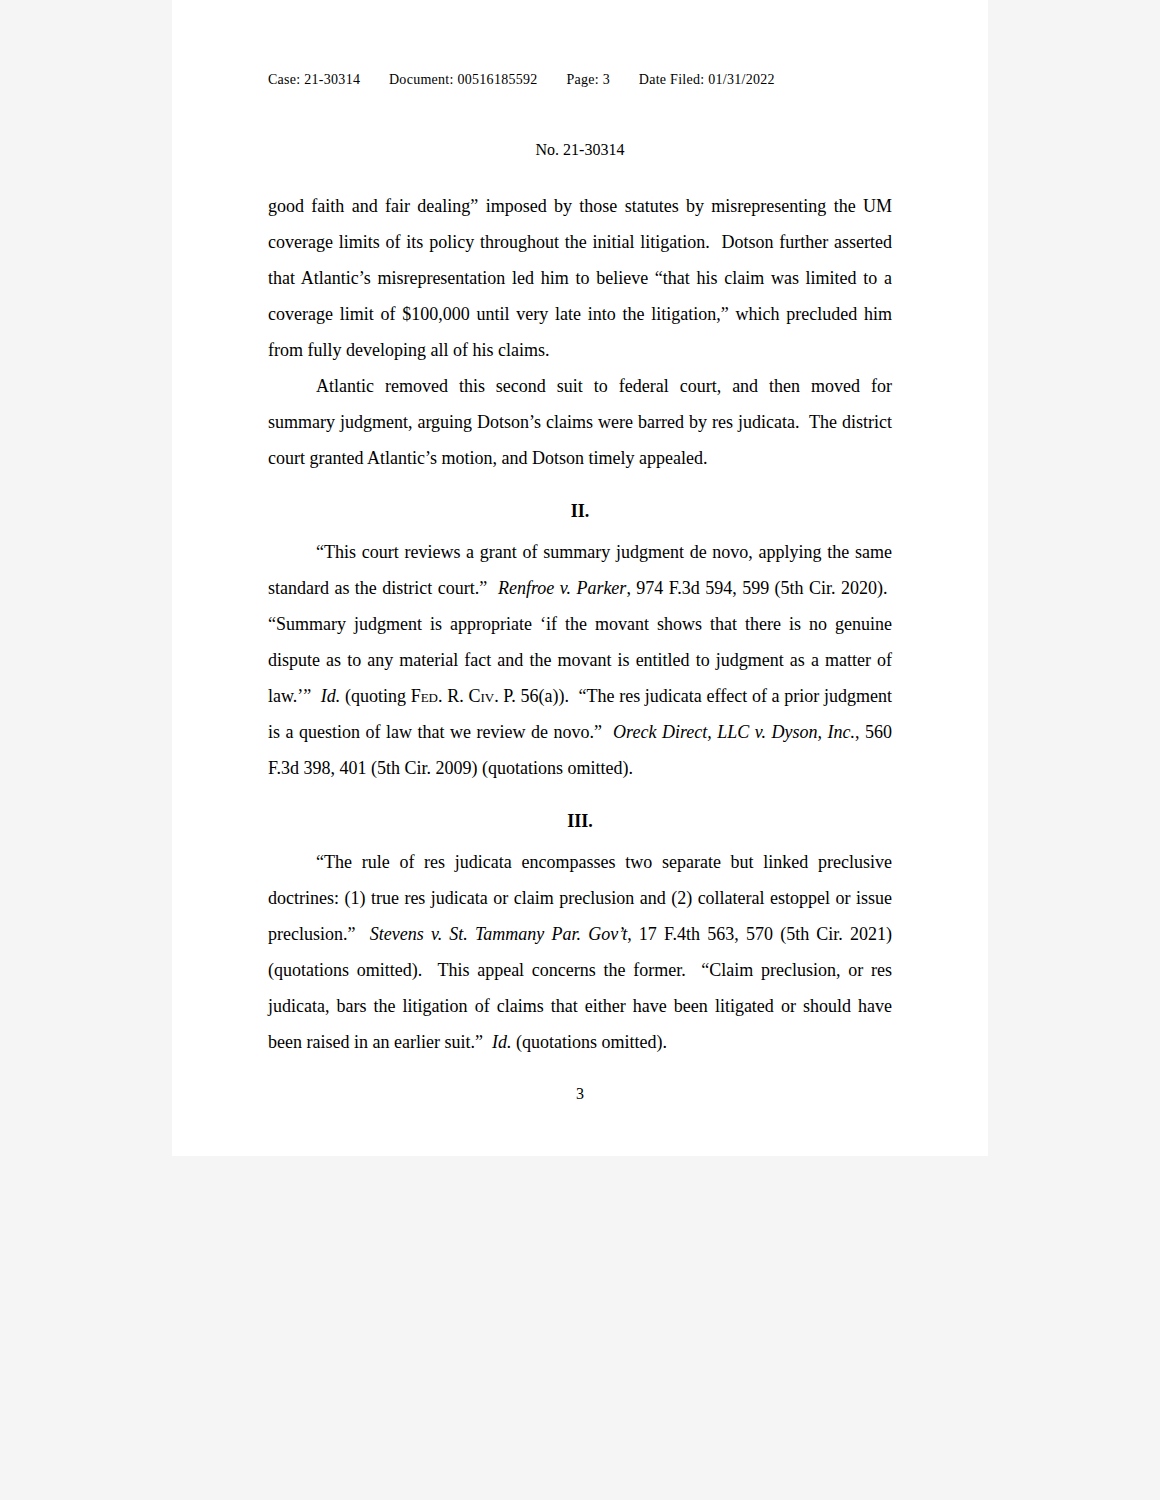Case: 21-30314 Document: 00516185592 Page: 3 Date Filed: 01/31/2022
No. 21-30314
good faith and fair dealing” imposed by those statutes by misrepresenting the UM coverage limits of its policy throughout the initial litigation. Dotson further asserted that Atlantic’s misrepresentation led him to believe “that his claim was limited to a coverage limit of $100,000 until very late into the litigation,” which precluded him from fully developing all of his claims.
Atlantic removed this second suit to federal court, and then moved for summary judgment, arguing Dotson’s claims were barred by res judicata. The district court granted Atlantic’s motion, and Dotson timely appealed.
II.
“This court reviews a grant of summary judgment de novo, applying the same standard as the district court.” Renfroe v. Parker, 974 F.3d 594, 599 (5th Cir. 2020). “Summary judgment is appropriate ‘if the movant shows that there is no genuine dispute as to any material fact and the movant is entitled to judgment as a matter of law.’” Id. (quoting Fed. R. Civ. P. 56(a)). “The res judicata effect of a prior judgment is a question of law that we review de novo.” Oreck Direct, LLC v. Dyson, Inc., 560 F.3d 398, 401 (5th Cir. 2009) (quotations omitted).
III.
“The rule of res judicata encompasses two separate but linked preclusive doctrines: (1) true res judicata or claim preclusion and (2) collateral estoppel or issue preclusion.” Stevens v. St. Tammany Par. Gov’t, 17 F.4th 563, 570 (5th Cir. 2021) (quotations omitted). This appeal concerns the former. “Claim preclusion, or res judicata, bars the litigation of claims that either have been litigated or should have been raised in an earlier suit.” Id. (quotations omitted).
3